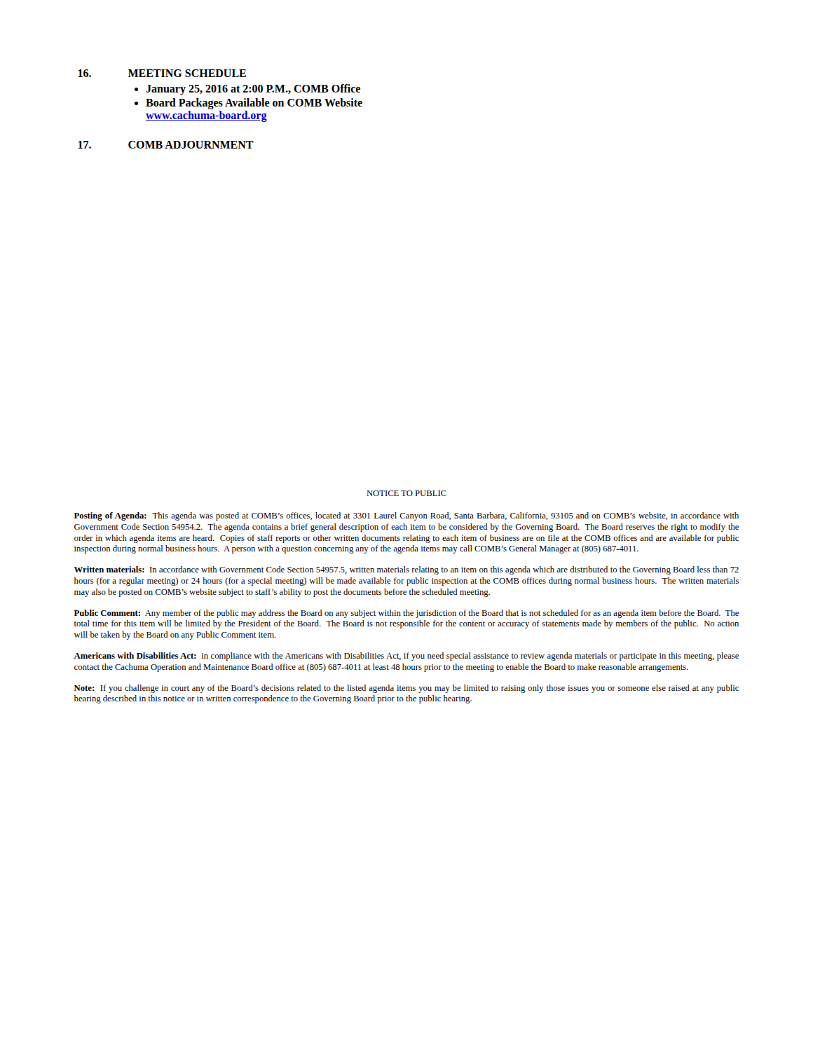16.
MEETING SCHEDULE
January 25, 2016 at 2:00 P.M., COMB Office
Board Packages Available on COMB Website
www.cachuma-board.org
17.
COMB ADJOURNMENT
NOTICE TO PUBLIC
Posting of Agenda: This agenda was posted at COMB’s offices, located at 3301 Laurel Canyon Road, Santa Barbara, California, 93105 and on COMB’s website, in accordance with Government Code Section 54954.2. The agenda contains a brief general description of each item to be considered by the Governing Board. The Board reserves the right to modify the order in which agenda items are heard. Copies of staff reports or other written documents relating to each item of business are on file at the COMB offices and are available for public inspection during normal business hours. A person with a question concerning any of the agenda items may call COMB’s General Manager at (805) 687-4011.
Written materials: In accordance with Government Code Section 54957.5, written materials relating to an item on this agenda which are distributed to the Governing Board less than 72 hours (for a regular meeting) or 24 hours (for a special meeting) will be made available for public inspection at the COMB offices during normal business hours. The written materials may also be posted on COMB’s website subject to staff’s ability to post the documents before the scheduled meeting.
Public Comment: Any member of the public may address the Board on any subject within the jurisdiction of the Board that is not scheduled for as an agenda item before the Board. The total time for this item will be limited by the President of the Board. The Board is not responsible for the content or accuracy of statements made by members of the public. No action will be taken by the Board on any Public Comment item.
Americans with Disabilities Act: in compliance with the Americans with Disabilities Act, if you need special assistance to review agenda materials or participate in this meeting, please contact the Cachuma Operation and Maintenance Board office at (805) 687-4011 at least 48 hours prior to the meeting to enable the Board to make reasonable arrangements.
Note: If you challenge in court any of the Board’s decisions related to the listed agenda items you may be limited to raising only those issues you or someone else raised at any public hearing described in this notice or in written correspondence to the Governing Board prior to the public hearing.